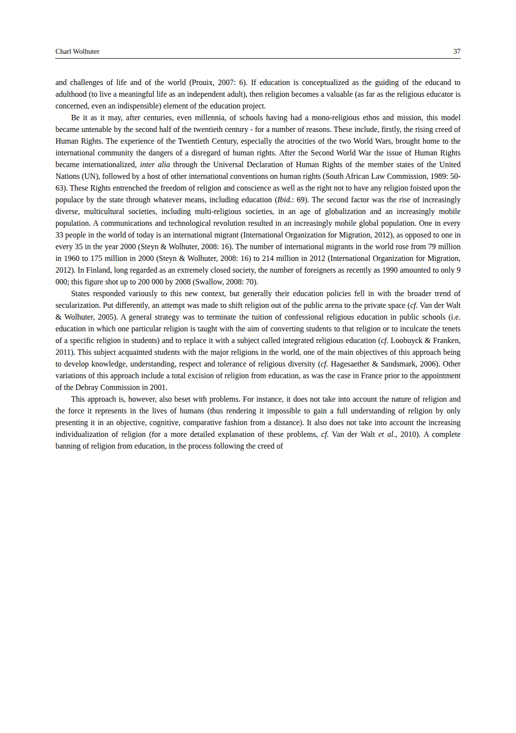Charl Wolhuter 37
and challenges of life and of the world (Prouix, 2007: 6). If education is conceptualized as the guiding of the educand to adulthood (to live a meaningful life as an independent adult), then religion becomes a valuable (as far as the religious educator is concerned, even an indispensible) element of the education project.
Be it as it may, after centuries, even millennia, of schools having had a mono-religious ethos and mission, this model became untenable by the second half of the twentieth century - for a number of reasons. These include, firstly, the rising creed of Human Rights. The experience of the Twentieth Century, especially the atrocities of the two World Wars, brought home to the international community the dangers of a disregard of human rights. After the Second World War the issue of Human Rights became internationalized, inter alia through the Universal Declaration of Human Rights of the member states of the United Nations (UN), followed by a host of other international conventions on human rights (South African Law Commission, 1989: 50-63). These Rights entrenched the freedom of religion and conscience as well as the right not to have any religion foisted upon the populace by the state through whatever means, including education (Ibid.: 69). The second factor was the rise of increasingly diverse, multicultural societies, including multi-religious societies, in an age of globalization and an increasingly mobile population. A communications and technological revolution resulted in an increasingly mobile global population. One in every 33 people in the world of today is an international migrant (International Organization for Migration, 2012), as opposed to one in every 35 in the year 2000 (Steyn & Wolhuter, 2008: 16). The number of international migrants in the world rose from 79 million in 1960 to 175 million in 2000 (Steyn & Wolhuter, 2008: 16) to 214 million in 2012 (International Organization for Migration, 2012). In Finland, long regarded as an extremely closed society, the number of foreigners as recently as 1990 amounted to only 9 000; this figure shot up to 200 000 by 2008 (Swallow, 2008: 70).
States responded variously to this new context, but generally their education policies fell in with the broader trend of secularization. Put differently, an attempt was made to shift religion out of the public arena to the private space (cf. Van der Walt & Wolhuter, 2005). A general strategy was to terminate the tuition of confessional religious education in public schools (i.e. education in which one particular religion is taught with the aim of converting students to that religion or to inculcate the tenets of a specific religion in students) and to replace it with a subject called integrated religious education (cf. Loobuyck & Franken, 2011). This subject acquainted students with the major religions in the world, one of the main objectives of this approach being to develop knowledge, understanding, respect and tolerance of religious diversity (cf. Hagesaether & Sandsmark, 2006). Other variations of this approach include a total excision of religion from education, as was the case in France prior to the appointment of the Debray Commission in 2001.
This approach is, however, also beset with problems. For instance, it does not take into account the nature of religion and the force it represents in the lives of humans (thus rendering it impossible to gain a full understanding of religion by only presenting it in an objective, cognitive, comparative fashion from a distance). It also does not take into account the increasing individualization of religion (for a more detailed explanation of these problems, cf. Van der Walt et al., 2010). A complete banning of religion from education, in the process following the creed of